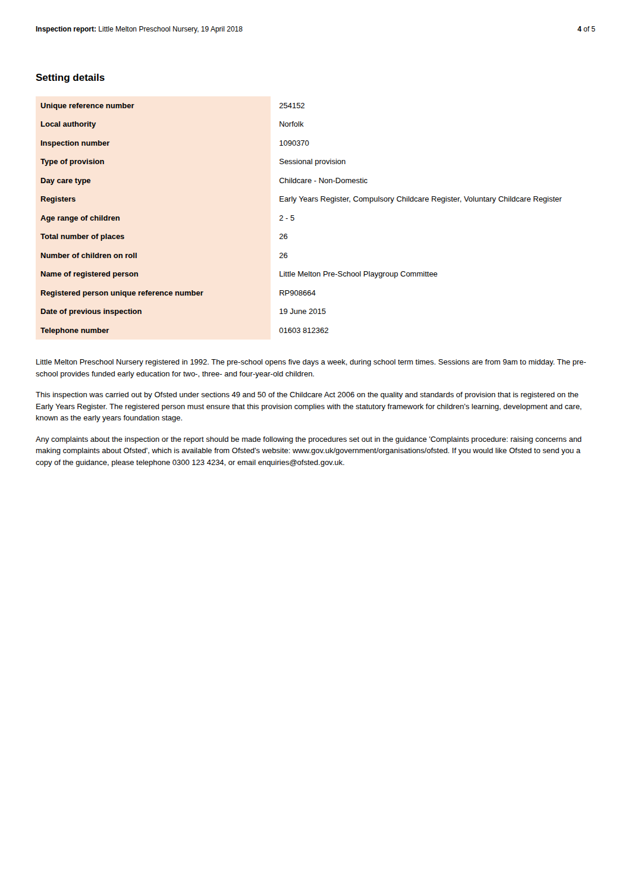Inspection report: Little Melton Preschool Nursery, 19 April 2018
4 of 5
Setting details
| Unique reference number | 254152 |
| Local authority | Norfolk |
| Inspection number | 1090370 |
| Type of provision | Sessional provision |
| Day care type | Childcare - Non-Domestic |
| Registers | Early Years Register, Compulsory Childcare Register, Voluntary Childcare Register |
| Age range of children | 2 - 5 |
| Total number of places | 26 |
| Number of children on roll | 26 |
| Name of registered person | Little Melton Pre-School Playgroup Committee |
| Registered person unique reference number | RP908664 |
| Date of previous inspection | 19 June 2015 |
| Telephone number | 01603 812362 |
Little Melton Preschool Nursery registered in 1992. The pre-school opens five days a week, during school term times. Sessions are from 9am to midday. The pre-school provides funded early education for two-, three- and four-year-old children.
This inspection was carried out by Ofsted under sections 49 and 50 of the Childcare Act 2006 on the quality and standards of provision that is registered on the Early Years Register. The registered person must ensure that this provision complies with the statutory framework for children's learning, development and care, known as the early years foundation stage.
Any complaints about the inspection or the report should be made following the procedures set out in the guidance 'Complaints procedure: raising concerns and making complaints about Ofsted', which is available from Ofsted's website: www.gov.uk/government/organisations/ofsted. If you would like Ofsted to send you a copy of the guidance, please telephone 0300 123 4234, or email enquiries@ofsted.gov.uk.